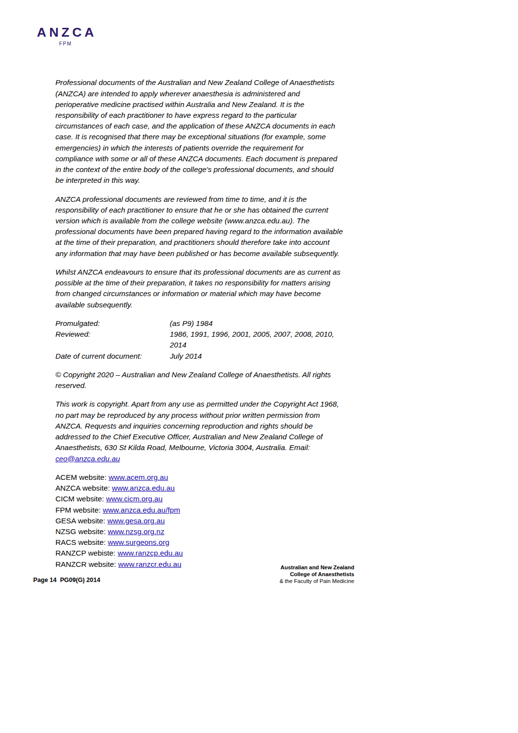ANZCA
FPM
Professional documents of the Australian and New Zealand College of Anaesthetists (ANZCA) are intended to apply wherever anaesthesia is administered and perioperative medicine practised within Australia and New Zealand. It is the responsibility of each practitioner to have express regard to the particular circumstances of each case, and the application of these ANZCA documents in each case. It is recognised that there may be exceptional situations (for example, some emergencies) in which the interests of patients override the requirement for compliance with some or all of these ANZCA documents. Each document is prepared in the context of the entire body of the college's professional documents, and should be interpreted in this way.
ANZCA professional documents are reviewed from time to time, and it is the responsibility of each practitioner to ensure that he or she has obtained the current version which is available from the college website (www.anzca.edu.au). The professional documents have been prepared having regard to the information available at the time of their preparation, and practitioners should therefore take into account any information that may have been published or has become available subsequently.
Whilst ANZCA endeavours to ensure that its professional documents are as current as possible at the time of their preparation, it takes no responsibility for matters arising from changed circumstances or information or material which may have become available subsequently.
| Promulgated: | (as P9) 1984 |
| Reviewed: | 1986, 1991, 1996, 2001, 2005, 2007, 2008, 2010, 2014 |
| Date of current document: | July 2014 |
© Copyright 2020 – Australian and New Zealand College of Anaesthetists. All rights reserved.
This work is copyright. Apart from any use as permitted under the Copyright Act 1968, no part may be reproduced by any process without prior written permission from ANZCA. Requests and inquiries concerning reproduction and rights should be addressed to the Chief Executive Officer, Australian and New Zealand College of Anaesthetists, 630 St Kilda Road, Melbourne, Victoria 3004, Australia. Email: ceo@anzca.edu.au
ACEM website: www.acem.org.au
ANZCA website: www.anzca.edu.au
CICM website: www.cicm.org.au
FPM website: www.anzca.edu.au/fpm
GESA website: www.gesa.org.au
NZSG website: www.nzsg.org.nz
RACS website: www.surgeons.org
RANZCP webiste: www.ranzcp.edu.au
RANZCR website: www.ranzcr.edu.au
Page 14 PG09(G) 2014
Australian and New Zealand
College of Anaesthetists
& the Faculty of Pain Medicine